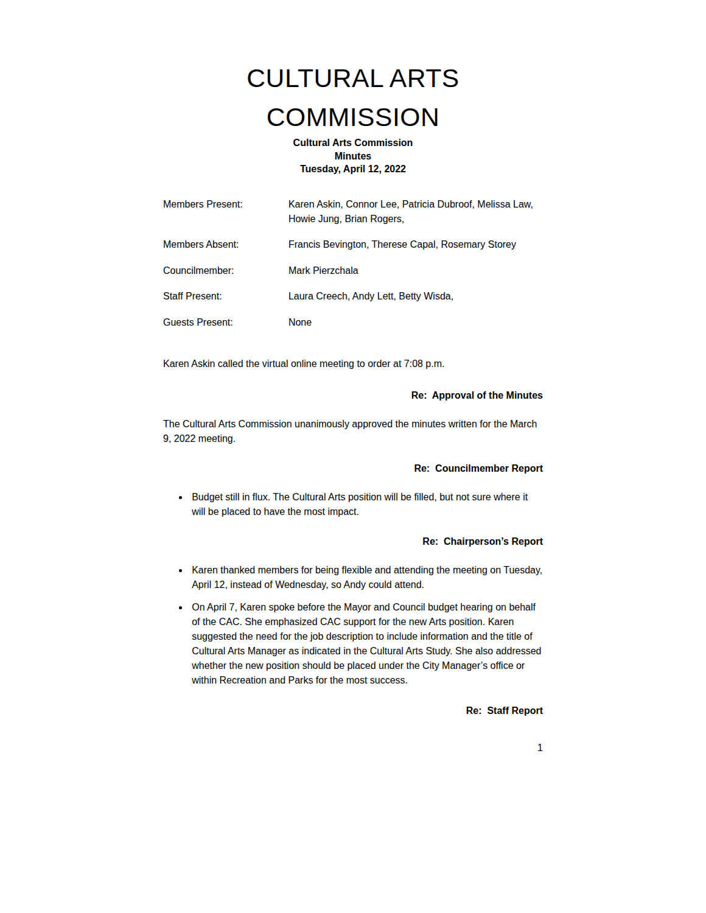CULTURAL ARTS COMMISSION
Cultural Arts Commission
Minutes
Tuesday, April 12, 2022
| Members Present: | Karen Askin, Connor Lee, Patricia Dubroof, Melissa Law, Howie Jung, Brian Rogers, |
| Members Absent: | Francis Bevington, Therese Capal, Rosemary Storey |
| Councilmember: | Mark Pierzchala |
| Staff Present: | Laura Creech, Andy Lett, Betty Wisda, |
| Guests Present: | None |
Karen Askin called the virtual online meeting to order at 7:08 p.m.
Re: Approval of the Minutes
The Cultural Arts Commission unanimously approved the minutes written for the March 9, 2022 meeting.
Re: Councilmember Report
Budget still in flux. The Cultural Arts position will be filled, but not sure where it will be placed to have the most impact.
Re: Chairperson’s Report
Karen thanked members for being flexible and attending the meeting on Tuesday, April 12, instead of Wednesday, so Andy could attend.
On April 7, Karen spoke before the Mayor and Council budget hearing on behalf of the CAC. She emphasized CAC support for the new Arts position. Karen suggested the need for the job description to include information and the title of Cultural Arts Manager as indicated in the Cultural Arts Study. She also addressed whether the new position should be placed under the City Manager’s office or within Recreation and Parks for the most success.
Re: Staff Report
1